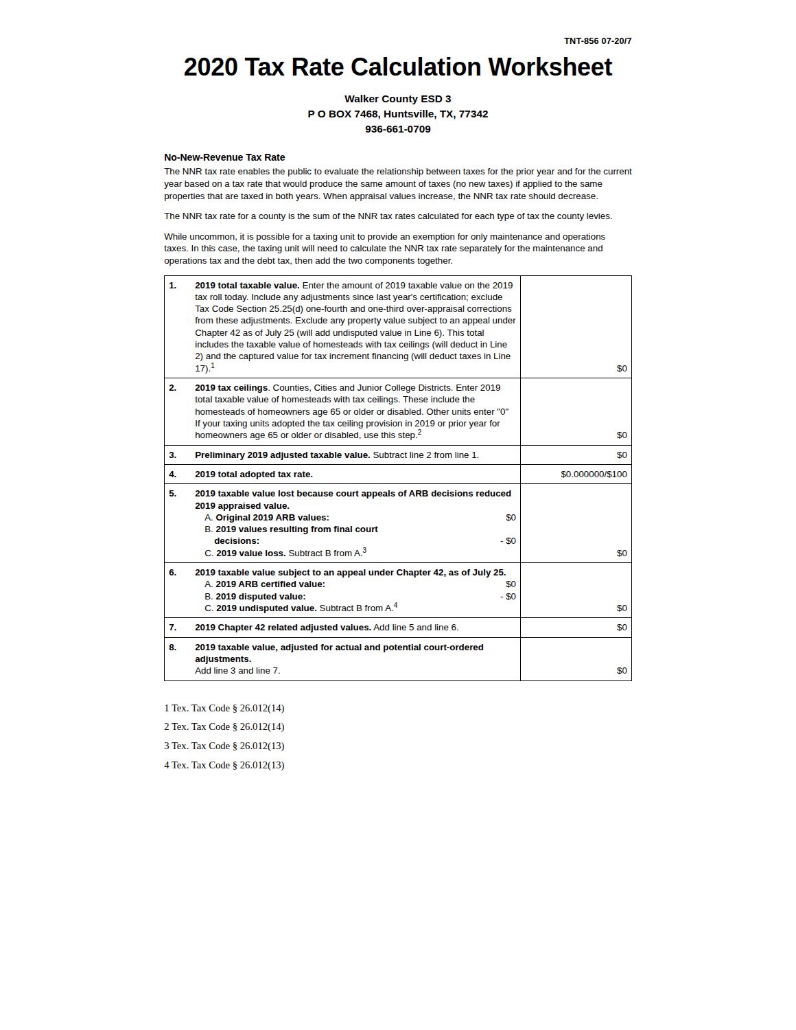TNT-856 07-20/7
2020 Tax Rate Calculation Worksheet
Walker County ESD 3
P O BOX 7468, Huntsville, TX, 77342
936-661-0709
No-New-Revenue Tax Rate
The NNR tax rate enables the public to evaluate the relationship between taxes for the prior year and for the current year based on a tax rate that would produce the same amount of taxes (no new taxes) if applied to the same properties that are taxed in both years. When appraisal values increase, the NNR tax rate should decrease.
The NNR tax rate for a county is the sum of the NNR tax rates calculated for each type of tax the county levies.
While uncommon, it is possible for a taxing unit to provide an exemption for only maintenance and operations taxes. In this case, the taxing unit will need to calculate the NNR tax rate separately for the maintenance and operations tax and the debt tax, then add the two components together.
| 1. | 2019 total taxable value. Enter the amount of 2019 taxable value on the 2019 tax roll today. Include any adjustments since last year's certification; exclude Tax Code Section 25.25(d) one-fourth and one-third over-appraisal corrections from these adjustments. Exclude any property value subject to an appeal under Chapter 42 as of July 25 (will add undisputed value in Line 6). This total includes the taxable value of homesteads with tax ceilings (will deduct in Line 2) and the captured value for tax increment financing (will deduct taxes in Line 17). 1 | $0 |
| 2. | 2019 tax ceilings . Counties, Cities and Junior College Districts. Enter 2019 total taxable value of homesteads with tax ceilings. These include the homesteads of homeowners age 65 or older or disabled. Other units enter "0" If your taxing units adopted the tax ceiling provision in 2019 or prior year for homeowners age 65 or older or disabled, use this step. 2 | $0 |
| 3. | Preliminary 2019 adjusted taxable value. Subtract line 2 from line 1. | $0 |
| 4. | 2019 total adopted tax rate. | $0.000000/$100 |
| 5. | 2019 taxable value lost because court appeals of ARB decisions reduced 2019 appraised value. A. Original 2019 ARB values: $0 B. 2019 values resulting from final court decisions: - $0 C. 2019 value loss. Subtract B from A. 3 | $0 |
| 6. | 2019 taxable value subject to an appeal under Chapter 42, as of July 25. A. 2019 ARB certified value: $0 B. 2019 disputed value: - $0 C. 2019 undisputed value. Subtract B from A. 4 | $0 |
| 7. | 2019 Chapter 42 related adjusted values. Add line 5 and line 6. | $0 |
| 8. | 2019 taxable value, adjusted for actual and potential court-ordered adjustments. Add line 3 and line 7. | $0 |
1 Tex. Tax Code § 26.012(14)
2 Tex. Tax Code § 26.012(14)
3 Tex. Tax Code § 26.012(13)
4 Tex. Tax Code § 26.012(13)